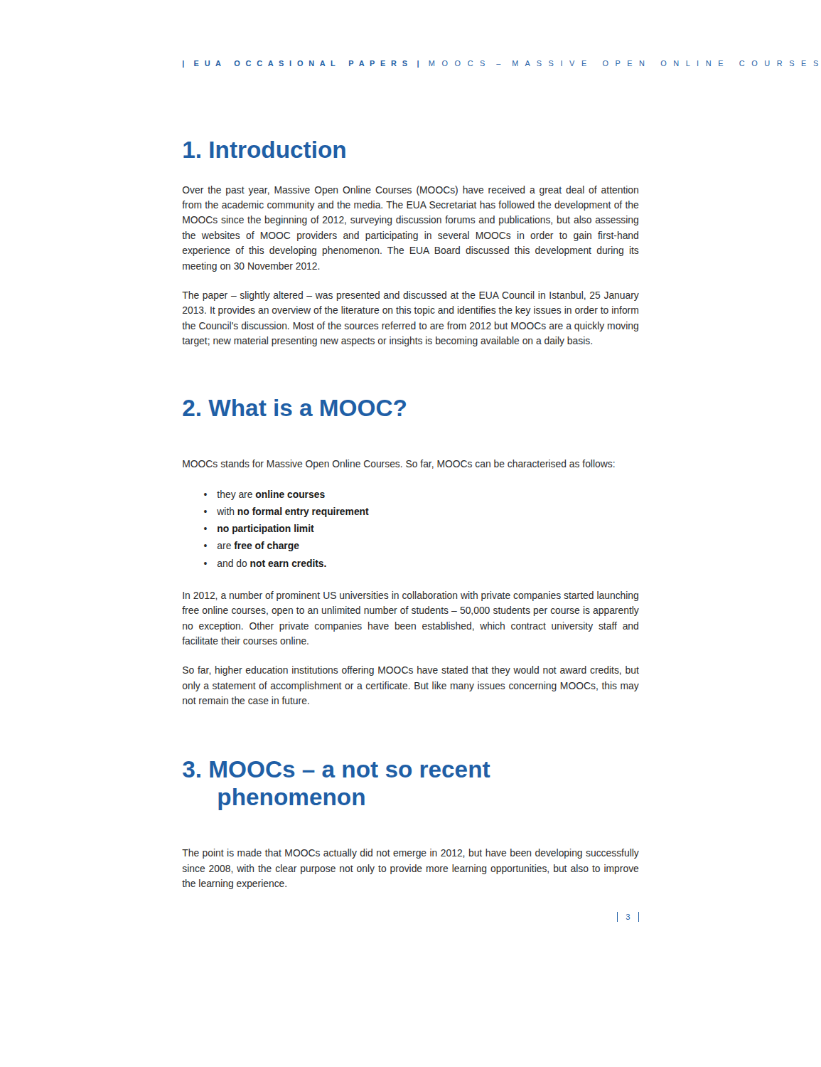| E U A O C C A S I O N A L P A P E R S | M O O C S – M A S S I V E O P E N O N L I N E C O U R S E S |
1. Introduction
Over the past year, Massive Open Online Courses (MOOCs) have received a great deal of attention from the academic community and the media. The EUA Secretariat has followed the development of the MOOCs since the beginning of 2012, surveying discussion forums and publications, but also assessing the websites of MOOC providers and participating in several MOOCs in order to gain first-hand experience of this developing phenomenon. The EUA Board discussed this development during its meeting on 30 November 2012.
The paper – slightly altered – was presented and discussed at the EUA Council in Istanbul, 25 January 2013. It provides an overview of the literature on this topic and identifies the key issues in order to inform the Council's discussion. Most of the sources referred to are from 2012 but MOOCs are a quickly moving target; new material presenting new aspects or insights is becoming available on a daily basis.
2. What is a MOOC?
MOOCs stands for Massive Open Online Courses. So far, MOOCs can be characterised as follows:
they are online courses
with no formal entry requirement
no participation limit
are free of charge
and do not earn credits.
In 2012, a number of prominent US universities in collaboration with private companies started launching free online courses, open to an unlimited number of students – 50,000 students per course is apparently no exception. Other private companies have been established, which contract university staff and facilitate their courses online.
So far, higher education institutions offering MOOCs have stated that they would not award credits, but only a statement of accomplishment or a certificate. But like many issues concerning MOOCs, this may not remain the case in future.
3. MOOCs – a not so recentphenomenon
The point is made that MOOCs actually did not emerge in 2012, but have been developing successfully since 2008, with the clear purpose not only to provide more learning opportunities, but also to improve the learning experience.
3